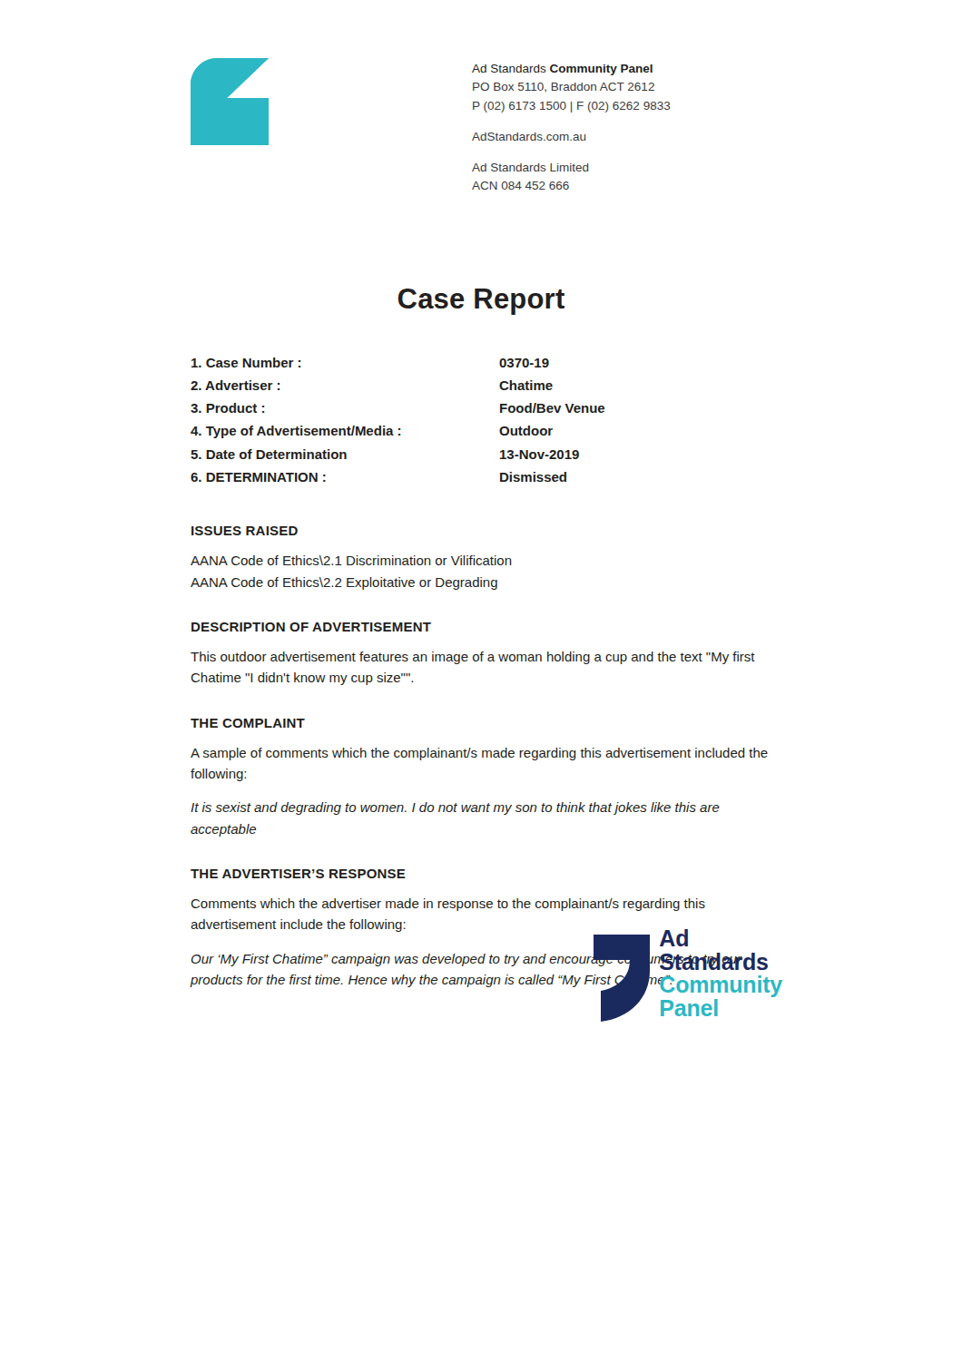Ad Standards Community Panel
PO Box 5110, Braddon ACT 2612
P (02) 6173 1500 | F (02) 6262 9833
AdStandards.com.au
Ad Standards Limited
ACN 084 452 666
Case Report
| 1. Case Number : | 0370-19 |
| 2. Advertiser : | Chatime |
| 3. Product : | Food/Bev Venue |
| 4. Type of Advertisement/Media : | Outdoor |
| 5. Date of Determination | 13-Nov-2019 |
| 6. DETERMINATION : | Dismissed |
ISSUES RAISED
AANA Code of Ethics\2.1 Discrimination or Vilification
AANA Code of Ethics\2.2 Exploitative or Degrading
DESCRIPTION OF ADVERTISEMENT
This outdoor advertisement features an image of a woman holding a cup and the text "My first Chatime "I didn't know my cup size"".
THE COMPLAINT
A sample of comments which the complainant/s made regarding this advertisement included the following:
It is sexist and degrading to women. I do not want my son to think that jokes like this are acceptable
THE ADVERTISER’S RESPONSE
Comments which the advertiser made in response to the complainant/s regarding this advertisement include the following:
Our ‘My First Chatime” campaign was developed to try and encourage consumers to try our products for the first time. Hence why the campaign is called “My First Chatime”.
Ad
Standards
Community
Panel